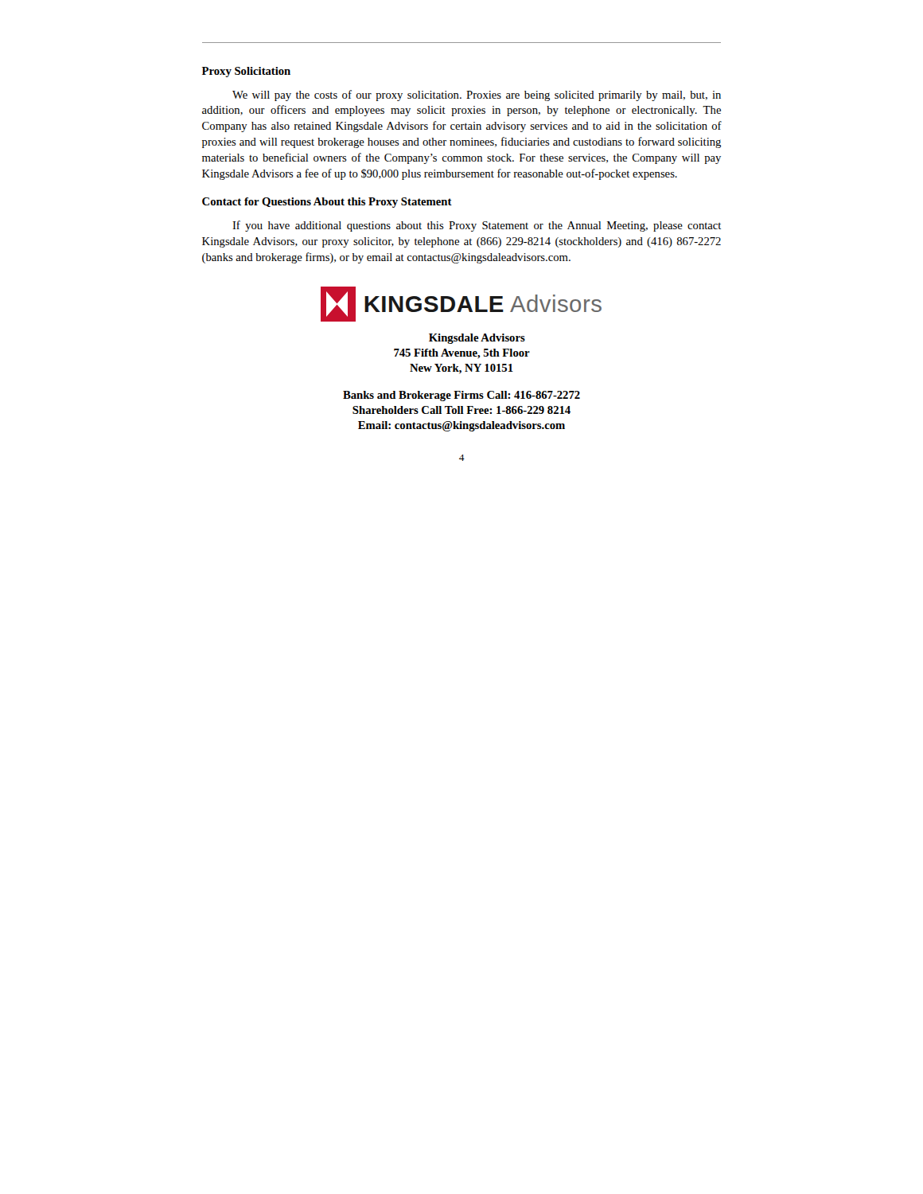Proxy Solicitation
We will pay the costs of our proxy solicitation. Proxies are being solicited primarily by mail, but, in addition, our officers and employees may solicit proxies in person, by telephone or electronically. The Company has also retained Kingsdale Advisors for certain advisory services and to aid in the solicitation of proxies and will request brokerage houses and other nominees, fiduciaries and custodians to forward soliciting materials to beneficial owners of the Company’s common stock. For these services, the Company will pay Kingsdale Advisors a fee of up to $90,000 plus reimbursement for reasonable out-of-pocket expenses.
Contact for Questions About this Proxy Statement
If you have additional questions about this Proxy Statement or the Annual Meeting, please contact Kingsdale Advisors, our proxy solicitor, by telephone at (866) 229-8214 (stockholders) and (416) 867-2272 (banks and brokerage firms), or by email at contactus@kingsdaleadvisors.com.
KINGSDALE Advisors
Kingsdale Advisors
745 Fifth Avenue, 5th Floor
New York, NY 10151 Banks and Brokerage Firms Call: 416-867-2272
Shareholders Call Toll Free: 1-866-229 8214
Email: contactus@kingsdaleadvisors.com
4